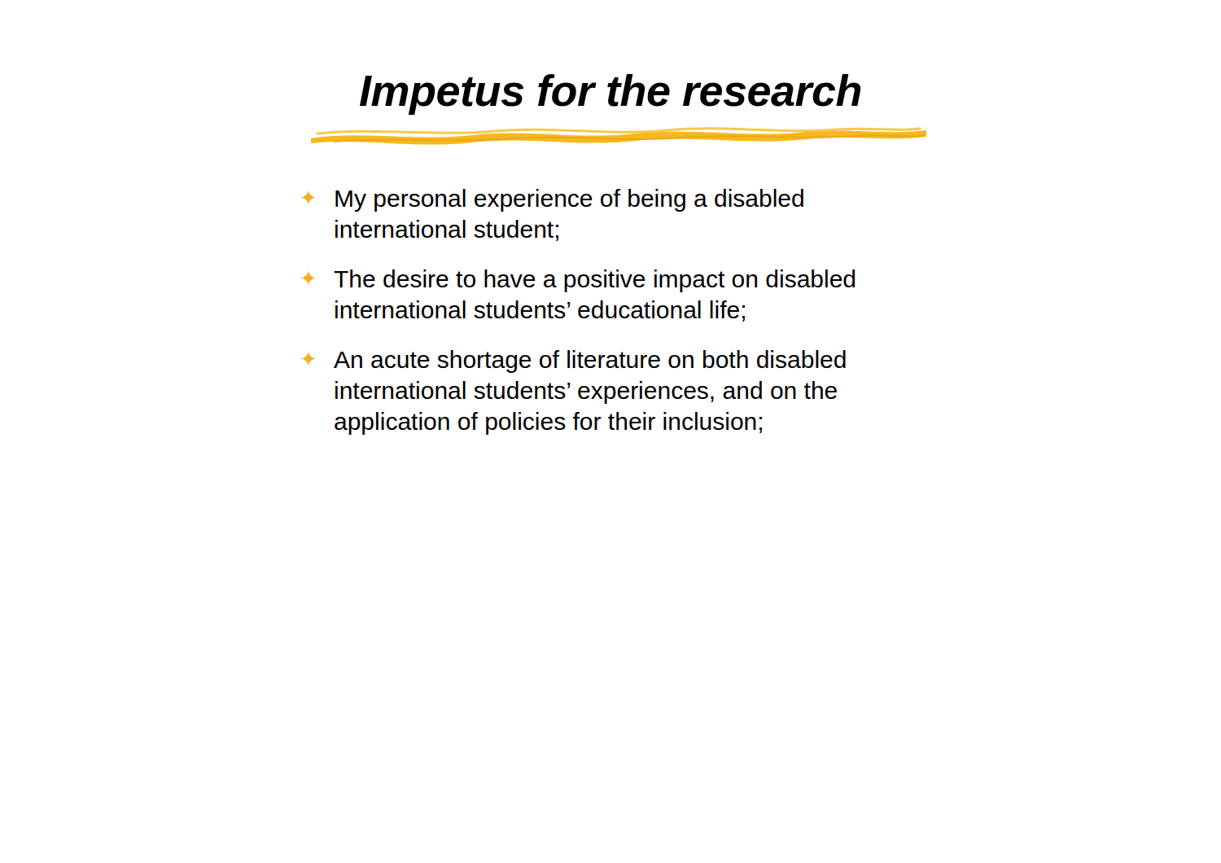Impetus for the research
✦My personal experience of being a disabled international student;
✦The desire to have a positive impact on disabled international students’ educational life;
✦An acute shortage of literature on both disabled international students’ experiences, and on the application of policies for their inclusion;